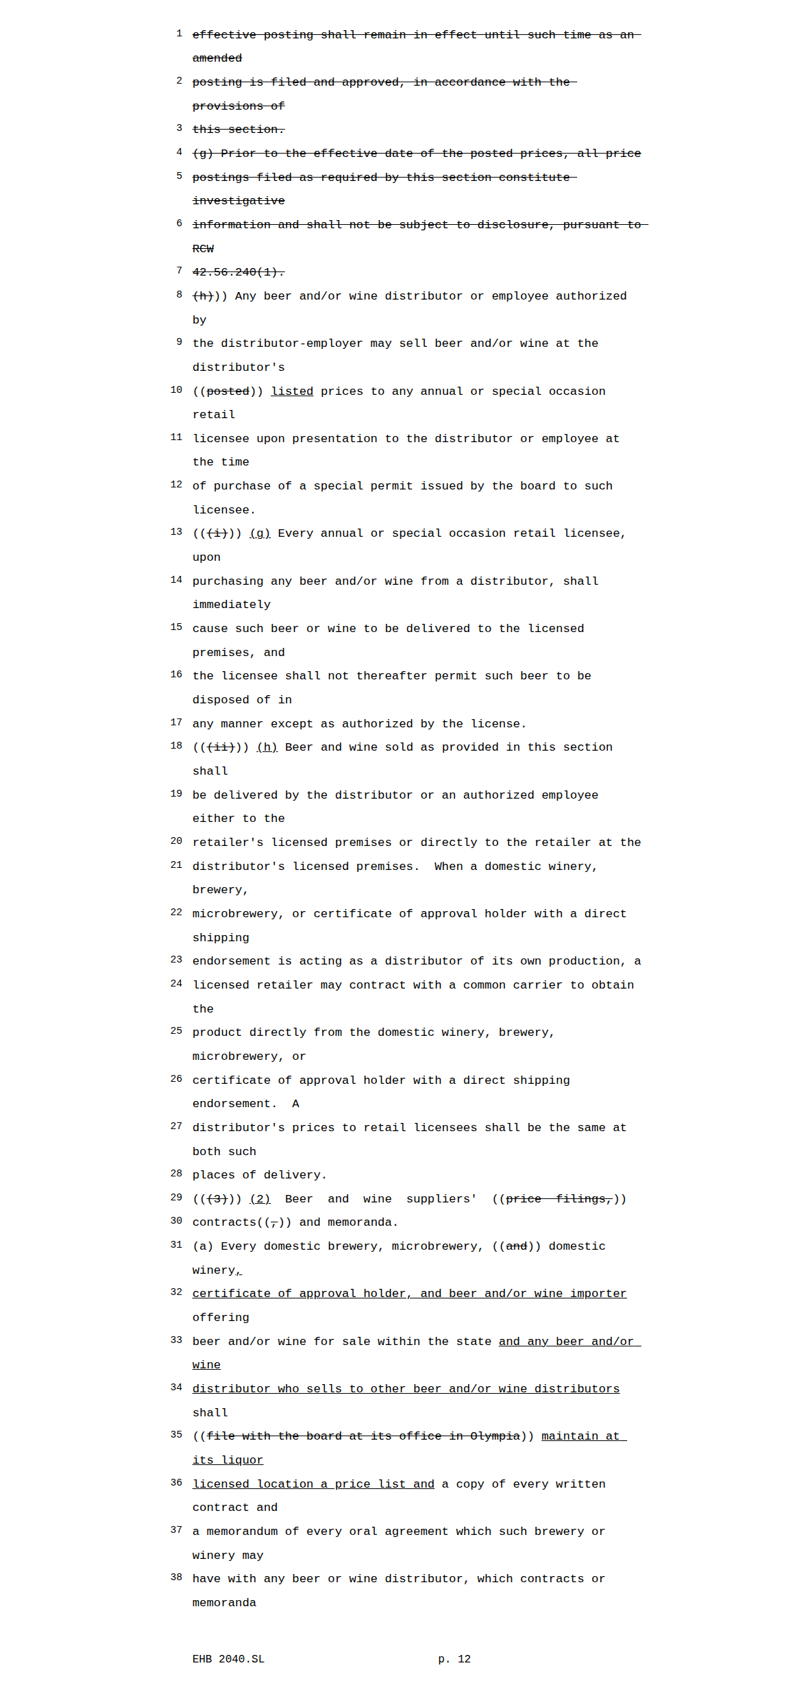effective posting shall remain in effect until such time as an amended
posting is filed and approved, in accordance with the provisions of
this section.
(g) Prior to the effective date of the posted prices, all price
postings filed as required by this section constitute investigative
information and shall not be subject to disclosure, pursuant to RCW
42.56.240(1).
(h))) Any beer and/or wine distributor or employee authorized by
the distributor-employer may sell beer and/or wine at the distributor's
((posted)) listed prices to any annual or special occasion retail
licensee upon presentation to the distributor or employee at the time
of purchase of a special permit issued by the board to such licensee.
(((i))) (g) Every annual or special occasion retail licensee, upon
purchasing any beer and/or wine from a distributor, shall immediately
cause such beer or wine to be delivered to the licensed premises, and
the licensee shall not thereafter permit such beer to be disposed of in
any manner except as authorized by the license.
(((ii))) (h) Beer and wine sold as provided in this section shall
be delivered by the distributor or an authorized employee either to the
retailer's licensed premises or directly to the retailer at the
distributor's licensed premises. When a domestic winery, brewery,
microbrewery, or certificate of approval holder with a direct shipping
endorsement is acting as a distributor of its own production, a
licensed retailer may contract with a common carrier to obtain the
product directly from the domestic winery, brewery, microbrewery, or
certificate of approval holder with a direct shipping endorsement. A
distributor's prices to retail licensees shall be the same at both such
places of delivery.
(((3))) (2) Beer and wine suppliers' ((price filings,))
contracts((,)) and memoranda.
(a) Every domestic brewery, microbrewery, ((and)) domestic winery,
certificate of approval holder, and beer and/or wine importer offering
beer and/or wine for sale within the state and any beer and/or wine
distributor who sells to other beer and/or wine distributors shall
((file with the board at its office in Olympia)) maintain at its liquor
licensed location a price list and a copy of every written contract and
a memorandum of every oral agreement which such brewery or winery may
have with any beer or wine distributor, which contracts or memoranda
EHB 2040.SL p. 12